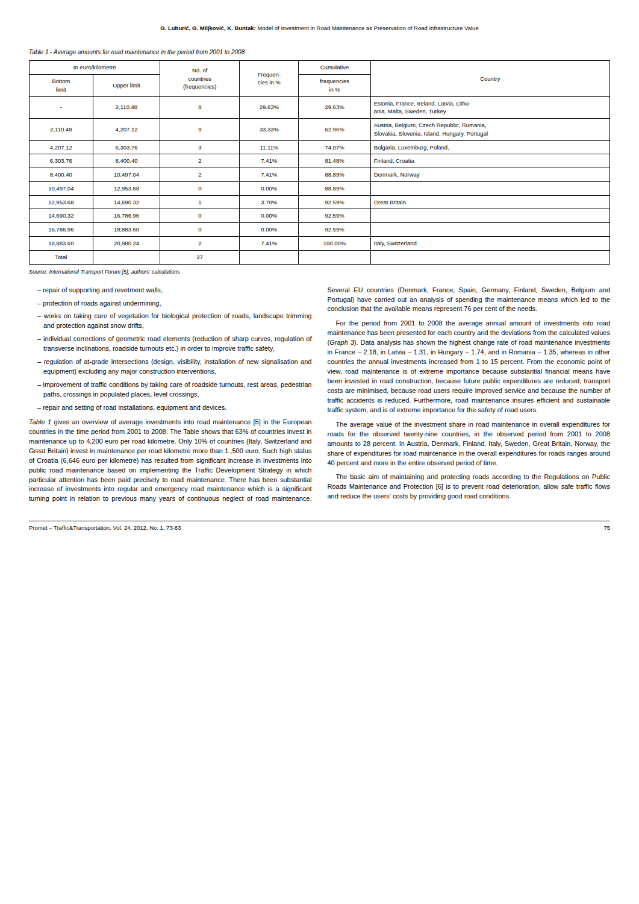G. Luburić, G. Miljković, K. Buntak: Model of Investment in Road Maintenance as Preservation of Road Infrastructure Value
Table 1 - Average amounts for road maintenance in the period from 2001 to 2008
| In euro/kilometre | No. of countries (frequencies) | Frequen- cies in % | Cumulative | Country |
| --- | --- | --- | --- | --- |
| Bottom limit | Upper limit | frequencies in % |
| - | 2,110.48 | 8 | 29.63% | 29.63% | Estonia, France, Ireland, Latvia, Lithu- ania, Malta, Sweden, Turkey |
| 2,110.48 | 4,207.12 | 9 | 33.33% | 62.96% | Austria, Belgium, Czech Republic, Rumania, Slovakia, Slovenia, Island, Hungary, Portugal |
| 4,207.12 | 6,303.76 | 3 | 11.11% | 74.07% | Bulgaria, Luxemburg, Poland, |
| 6,303.76 | 8,400.40 | 2 | 7.41% | 81.48% | Finland, Croatia |
| 8,400.40 | 10,497.04 | 2 | 7.41% | 88.89% | Denmark, Norway |
| 10,497.04 | 12,953.68 | 0 | 0.00% | 88.89% | |
| 12,953.68 | 14,690.32 | 1 | 3.70% | 92.59% | Great Britain |
| 14,690.32 | 16,786.96 | 0 | 0.00% | 92.59% | |
| 16,786.96 | 18,883.60 | 0 | 0.00% | 92.59% | |
| 18,883.60 | 20,980.24 | 2 | 7.41% | 100.00% | Italy, Switzerland |
| Total | | 27 | | | |
Source: International Transport Forum [5]; authors' calculations
repair of supporting and revetment walls,
protection of roads against undermining,
works on taking care of vegetation for biological protection of roads, landscape trimming and protection against snow drifts,
individual corrections of geometric road elements (reduction of sharp curves, regulation of transverse inclinations, roadside turnouts etc.) in order to improve traffic safety,
regulation of at-grade intersections (design, visibility, installation of new signalisation and equipment) excluding any major construction interventions,
improvement of traffic conditions by taking care of roadside turnouts, rest areas, pedestrian paths, crossings in populated places, level crossings,
repair and setting of road installations, equipment and devices.
Table 1 gives an overview of average investments into road maintenance [5] in the European countries in the time period from 2001 to 2008. The Table shows that 63% of countries invest in maintenance up to 4,200 euro per road kilometre. Only 10% of countries (Italy, Switzerland and Great Britain) invest in maintenance per road kilometre more than 1.,500 euro. Such high status of Croatia (6,646 euro per kilometre) has resulted from significant increase in investments into public road maintenance based on implementing the Traffic Development Strategy in which particular attention has been paid precisely to road maintenance. There has been substantial increase of investments into regular and emergency road maintenance which is a significant turning point in relation to previous many years of continuous neglect of road maintenance. Several EU countries (Denmark, France, Spain, Germany, Finland, Sweden, Belgium and Portugal) have carried out an analysis of spending the maintenance means which led to the conclusion that the available means represent 76 per cent of the needs.
For the period from 2001 to 2008 the average annual amount of investments into road maintenance has been presented for each country and the deviations from the calculated values (Graph 3). Data analysis has shown the highest change rate of road maintenance investments in France – 2.18, in Latvia – 1.31, in Hungary – 1.74, and in Romania – 1.35, whereas in other countries the annual investments increased from 1 to 15 percent. From the economic point of view, road maintenance is of extreme importance because substantial financial means have been invested in road construction, because future public expenditures are reduced, transport costs are minimised, because road users require improved service and because the number of traffic accidents is reduced. Furthermore, road maintenance insures efficient and sustainable traffic system, and is of extreme importance for the safety of road users.
The average value of the investment share in road maintenance in overall expenditures for roads for the observed twenty-nine countries, in the observed period from 2001 to 2008 amounts to 28 percent. In Austria, Denmark, Finland, Italy, Sweden, Great Britain, Norway, the share of expenditures for road maintenance in the overall expenditures for roads ranges around 40 percent and more in the entire observed period of time.
The basic aim of maintaining and protecting roads according to the Regulations on Public Roads Maintenance and Protection [6] is to prevent road deterioration, allow safe traffic flows and reduce the users' costs by providing good road conditions.
Promet – Traffic&Transportation, Vol. 24, 2012, No. 1, 73-83 75